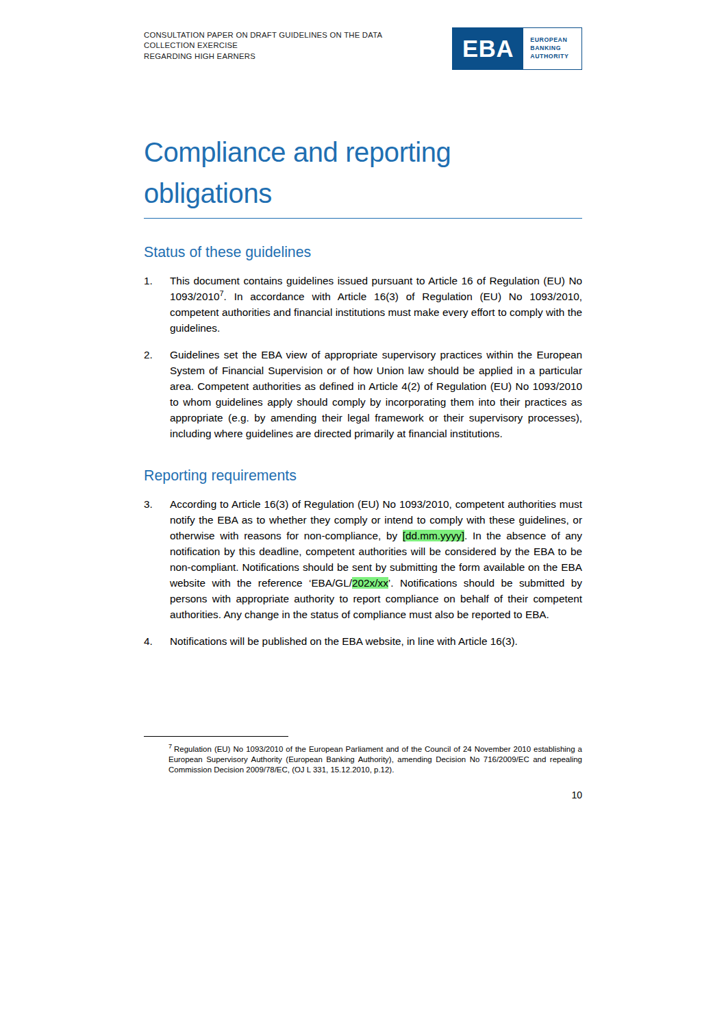Consultation Paper on draft Guidelines on the data collection exercise
regarding high earners
EBA
European Banking Authority
Compliance and reporting obligations
Status of these guidelines
This document contains guidelines issued pursuant to Article 16 of Regulation (EU) No 1093/20107. In accordance with Article 16(3) of Regulation (EU) No 1093/2010, competent authorities and financial institutions must make every effort to comply with the guidelines.
Guidelines set the EBA view of appropriate supervisory practices within the European System of Financial Supervision or of how Union law should be applied in a particular area. Competent authorities as defined in Article 4(2) of Regulation (EU) No 1093/2010 to whom guidelines apply should comply by incorporating them into their practices as appropriate (e.g. by amending their legal framework or their supervisory processes), including where guidelines are directed primarily at financial institutions.
Reporting requirements
According to Article 16(3) of Regulation (EU) No 1093/2010, competent authorities must notify the EBA as to whether they comply or intend to comply with these guidelines, or otherwise with reasons for non-compliance, by [dd.mm.yyyy]. In the absence of any notification by this deadline, competent authorities will be considered by the EBA to be non-compliant. Notifications should be sent by submitting the form available on the EBA website with the reference ‘EBA/GL/202x/xx’. Notifications should be submitted by persons with appropriate authority to report compliance on behalf of their competent authorities. Any change in the status of compliance must also be reported to EBA.
Notifications will be published on the EBA website, in line with Article 16(3).
7 Regulation (EU) No 1093/2010 of the European Parliament and of the Council of 24 November 2010 establishing a European Supervisory Authority (European Banking Authority), amending Decision No 716/2009/EC and repealing Commission Decision 2009/78/EC, (OJ L 331, 15.12.2010, p.12).
10